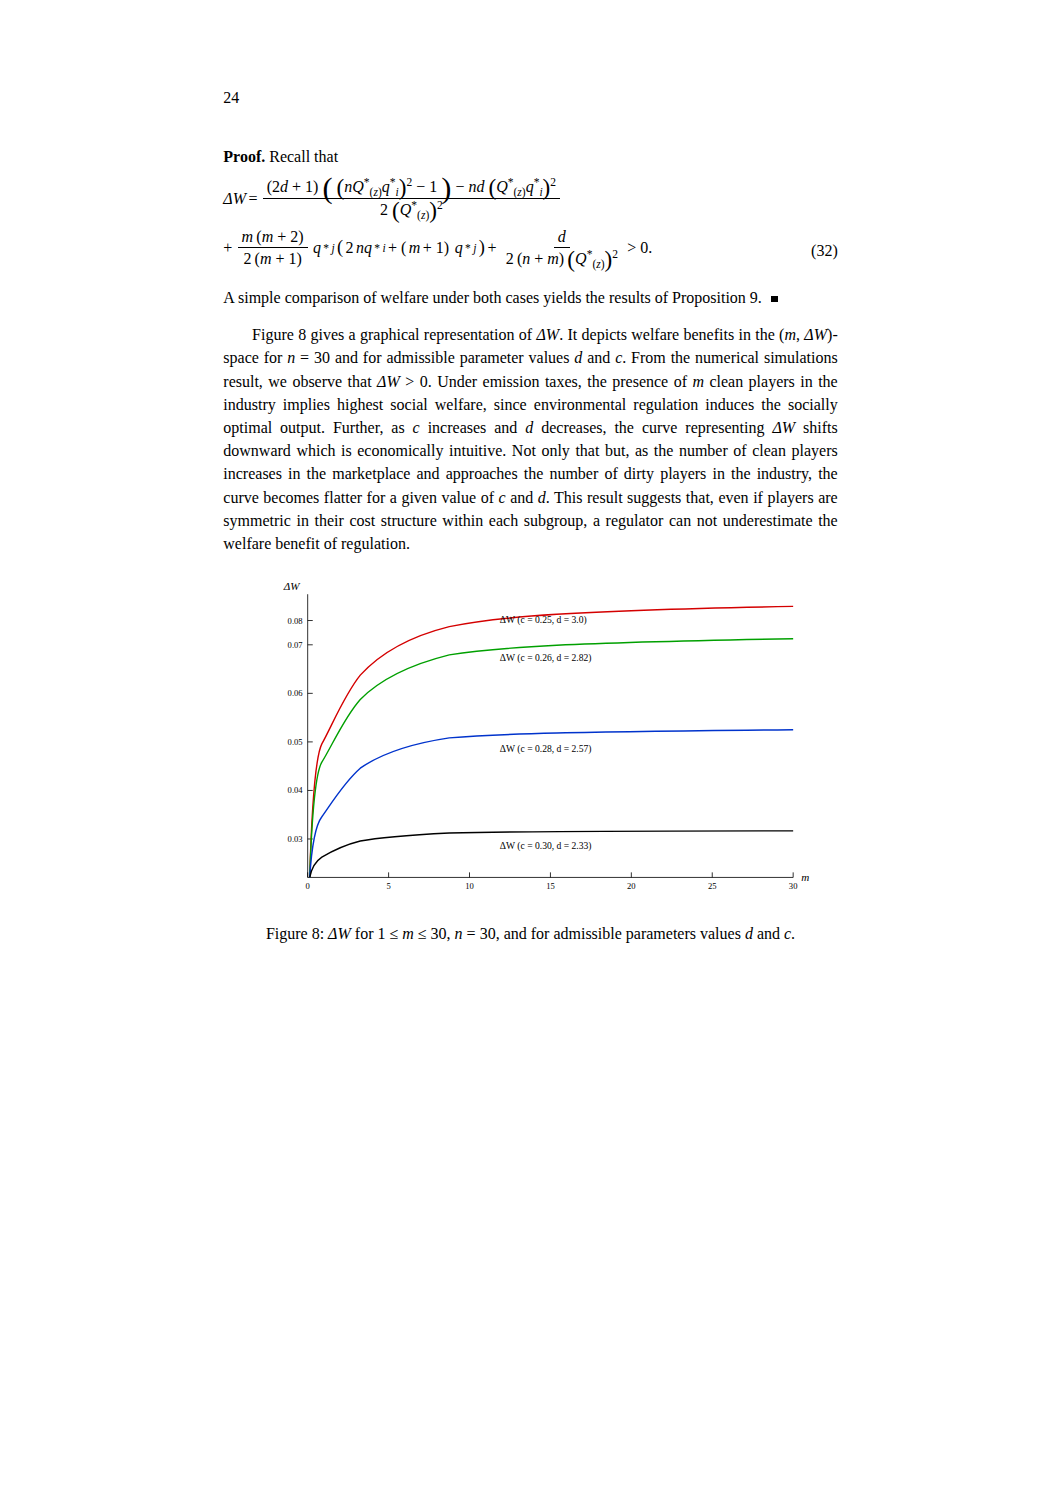24
Proof. Recall that
ΔW = (2d + 1) ( (nQ*(z)q*i)2 − 1 ) − nd (Q*(z)q*i)2 2 (Q*(z))2
+ m (m + 2) 2 (m + 1) q*j (2nq*i + (m + 1) q*j) + d 2 (n + m) (Q*(z))2 > 0. (32)
A simple comparison of welfare under both cases yields the results of Proposition 9.
Figure 8 gives a graphical representation of ΔW. It depicts welfare benefits in the (m, ΔW)-space for n = 30 and for admissible parameter values d and c. From the numerical simulations result, we observe that ΔW > 0. Under emission taxes, the presence of m clean players in the industry implies highest social welfare, since environmental regulation induces the socially optimal output. Further, as c increases and d decreases, the curve representing ΔW shifts downward which is economically intuitive. Not only that but, as the number of clean players increases in the marketplace and approaches the number of dirty players in the industry, the curve becomes flatter for a given value of c and d. This result suggests that, even if players are symmetric in their cost structure within each subgroup, a regulator can not underestimate the welfare benefit of regulation.
ΔW m 0 5 10 15 20 25 30 0.03 0.04 0.05 0.06 0.07 0.08 ΔW (c = 0.25, d = 3.0) ΔW (c = 0.26, d = 2.82) ΔW (c = 0.28, d = 2.57) ΔW (c = 0.30, d = 2.33)
Figure 8: ΔW for 1 ≤ m ≤ 30, n = 30, and for admissible parameters values d and c.